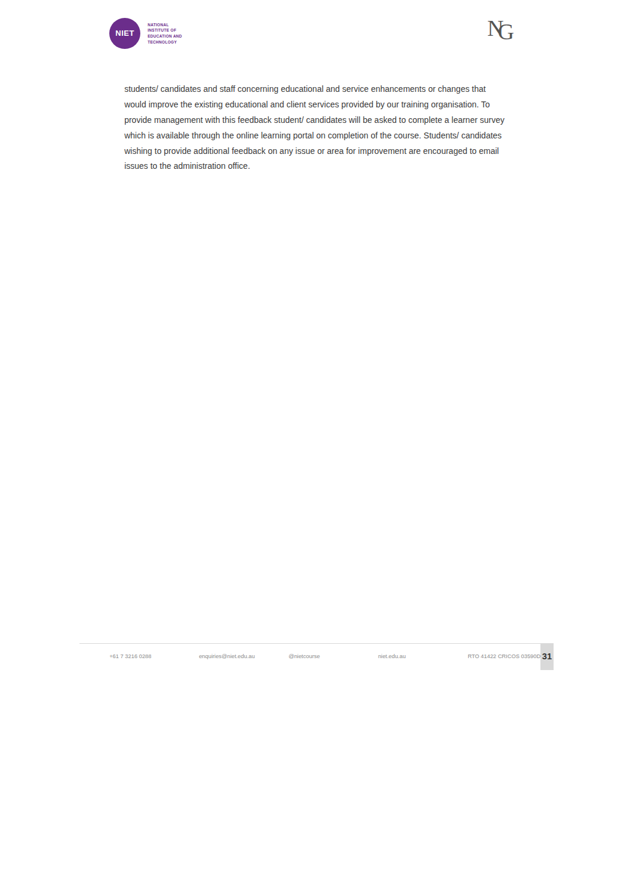NIET
National
Institute of
Education and
Technology
NG
students/ candidates and staff concerning educational and service enhancements or changes that would improve the existing educational and client services provided by our training organisation. To provide management with this feedback student/ candidates will be asked to complete a learner survey which is available through the online learning portal on completion of the course. Students/ candidates wishing to provide additional feedback on any issue or area for improvement are encouraged to email issues to the administration office.
+61 7 3216 0288 enquiries@niet.edu.au @nietcourse niet.edu.au RTO 41422 CRICOS 03590D
31